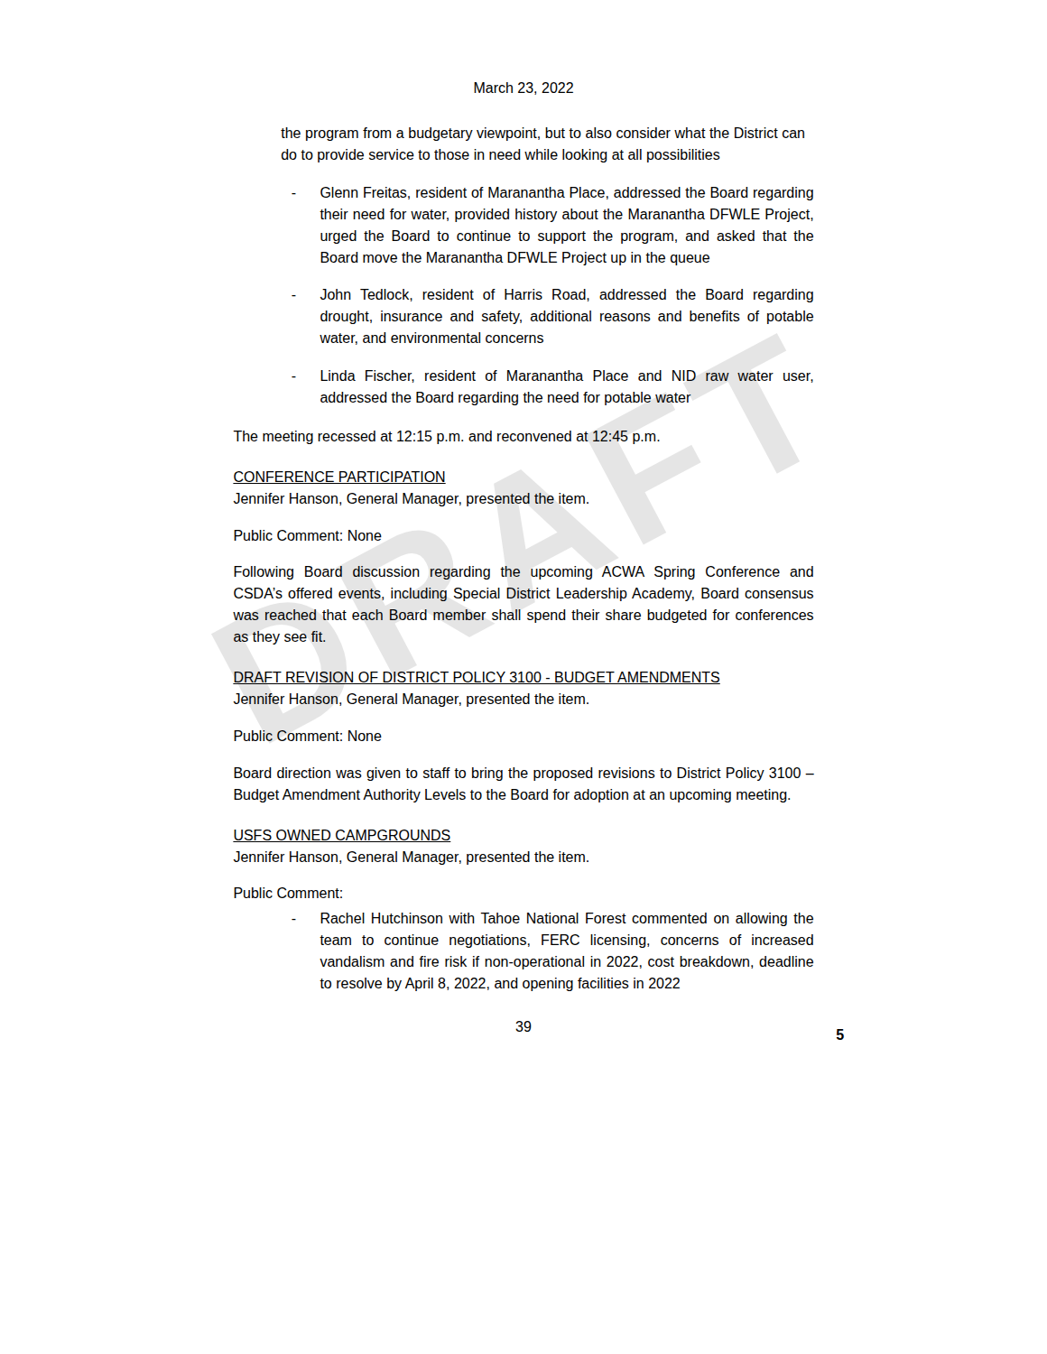DRAFT
March 23, 2022
the program from a budgetary viewpoint, but to also consider what the District can do to provide service to those in need while looking at all possibilities
Glenn Freitas, resident of Maranantha Place, addressed the Board regarding their need for water, provided history about the Maranantha DFWLE Project, urged the Board to continue to support the program, and asked that the Board move the Maranantha DFWLE Project up in the queue
John Tedlock, resident of Harris Road, addressed the Board regarding drought, insurance and safety, additional reasons and benefits of potable water, and environmental concerns
Linda Fischer, resident of Maranantha Place and NID raw water user, addressed the Board regarding the need for potable water
The meeting recessed at 12:15 p.m. and reconvened at 12:45 p.m.
Conference Participation
Jennifer Hanson, General Manager, presented the item.
Public Comment: None
Following Board discussion regarding the upcoming ACWA Spring Conference and CSDA’s offered events, including Special District Leadership Academy, Board consensus was reached that each Board member shall spend their share budgeted for conferences as they see fit.
Draft Revision of District Policy 3100 - Budget Amendments
Jennifer Hanson, General Manager, presented the item.
Public Comment: None
Board direction was given to staff to bring the proposed revisions to District Policy 3100 – Budget Amendment Authority Levels to the Board for adoption at an upcoming meeting.
USFS Owned Campgrounds
Jennifer Hanson, General Manager, presented the item.
Public Comment:
Rachel Hutchinson with Tahoe National Forest commented on allowing the team to continue negotiations, FERC licensing, concerns of increased vandalism and fire risk if non-operational in 2022, cost breakdown, deadline to resolve by April 8, 2022, and opening facilities in 2022
39
5